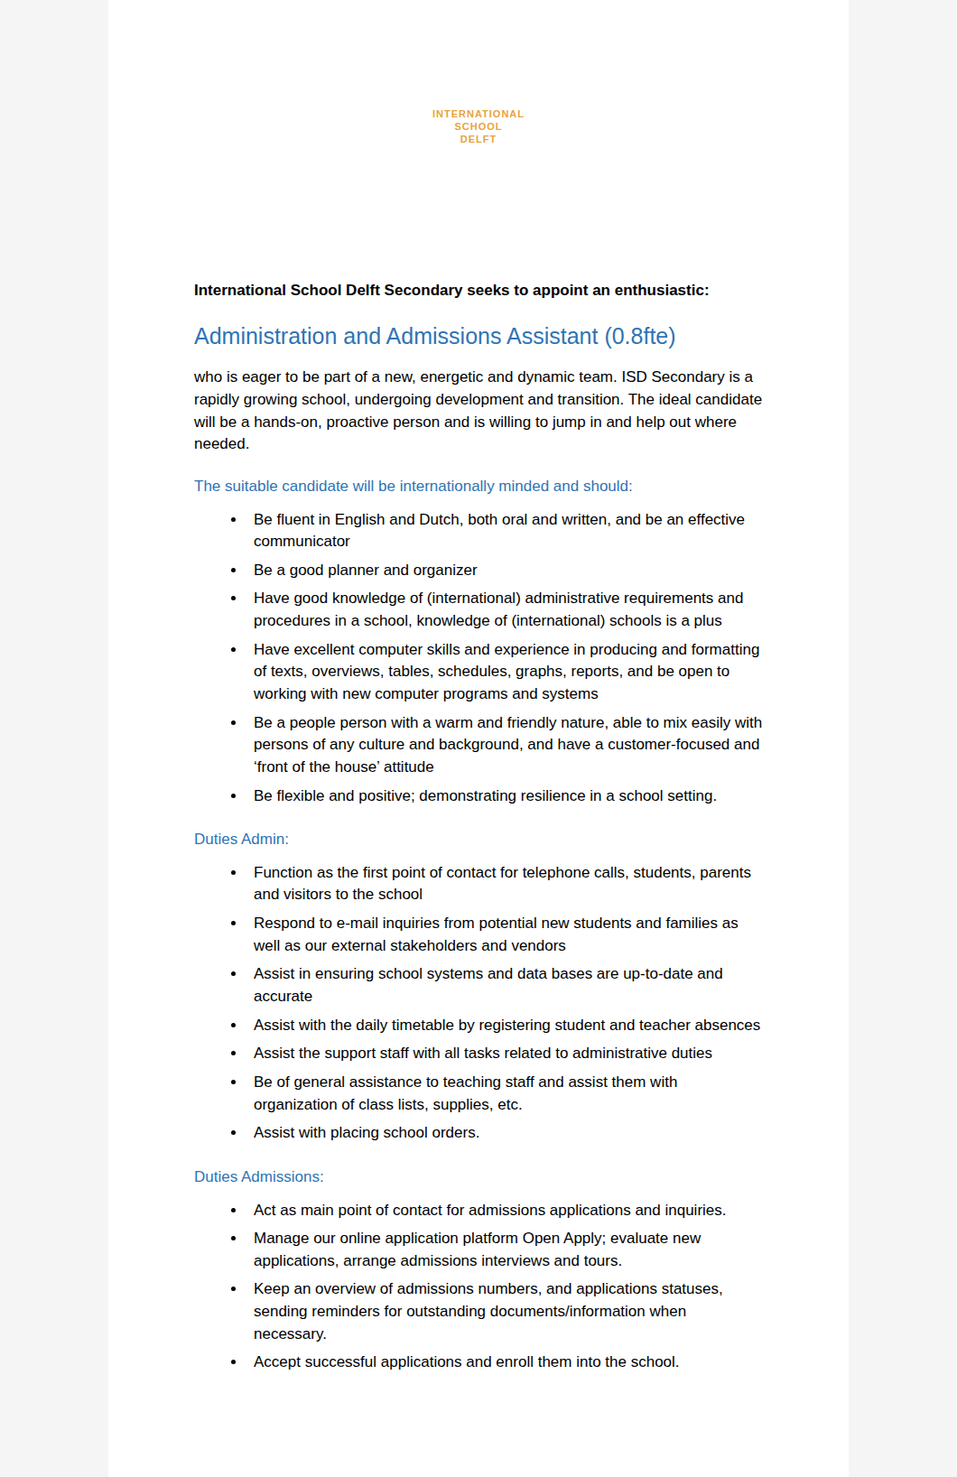International
School
Delft
International School Delft Secondary seeks to appoint an enthusiastic:
Administration and Admissions Assistant (0.8fte)
who is eager to be part of a new, energetic and dynamic team. ISD Secondary is a rapidly growing school, undergoing development and transition. The ideal candidate will be a hands-on, proactive person and is willing to jump in and help out where needed.
The suitable candidate will be internationally minded and should:
Be fluent in English and Dutch, both oral and written, and be an effective communicator
Be a good planner and organizer
Have good knowledge of (international) administrative requirements and procedures in a school, knowledge of (international) schools is a plus
Have excellent computer skills and experience in producing and formatting of texts, overviews, tables, schedules, graphs, reports, and be open to working with new computer programs and systems
Be a people person with a warm and friendly nature, able to mix easily with persons of any culture and background, and have a customer-focused and ‘front of the house’ attitude
Be flexible and positive; demonstrating resilience in a school setting.
Duties Admin:
Function as the first point of contact for telephone calls, students, parents and visitors to the school
Respond to e-mail inquiries from potential new students and families as well as our external stakeholders and vendors
Assist in ensuring school systems and data bases are up-to-date and accurate
Assist with the daily timetable by registering student and teacher absences
Assist the support staff with all tasks related to administrative duties
Be of general assistance to teaching staff and assist them with organization of class lists, supplies, etc.
Assist with placing school orders.
Duties Admissions:
Act as main point of contact for admissions applications and inquiries.
Manage our online application platform Open Apply; evaluate new applications, arrange admissions interviews and tours.
Keep an overview of admissions numbers, and applications statuses, sending reminders for outstanding documents/information when necessary.
Accept successful applications and enroll them into the school.